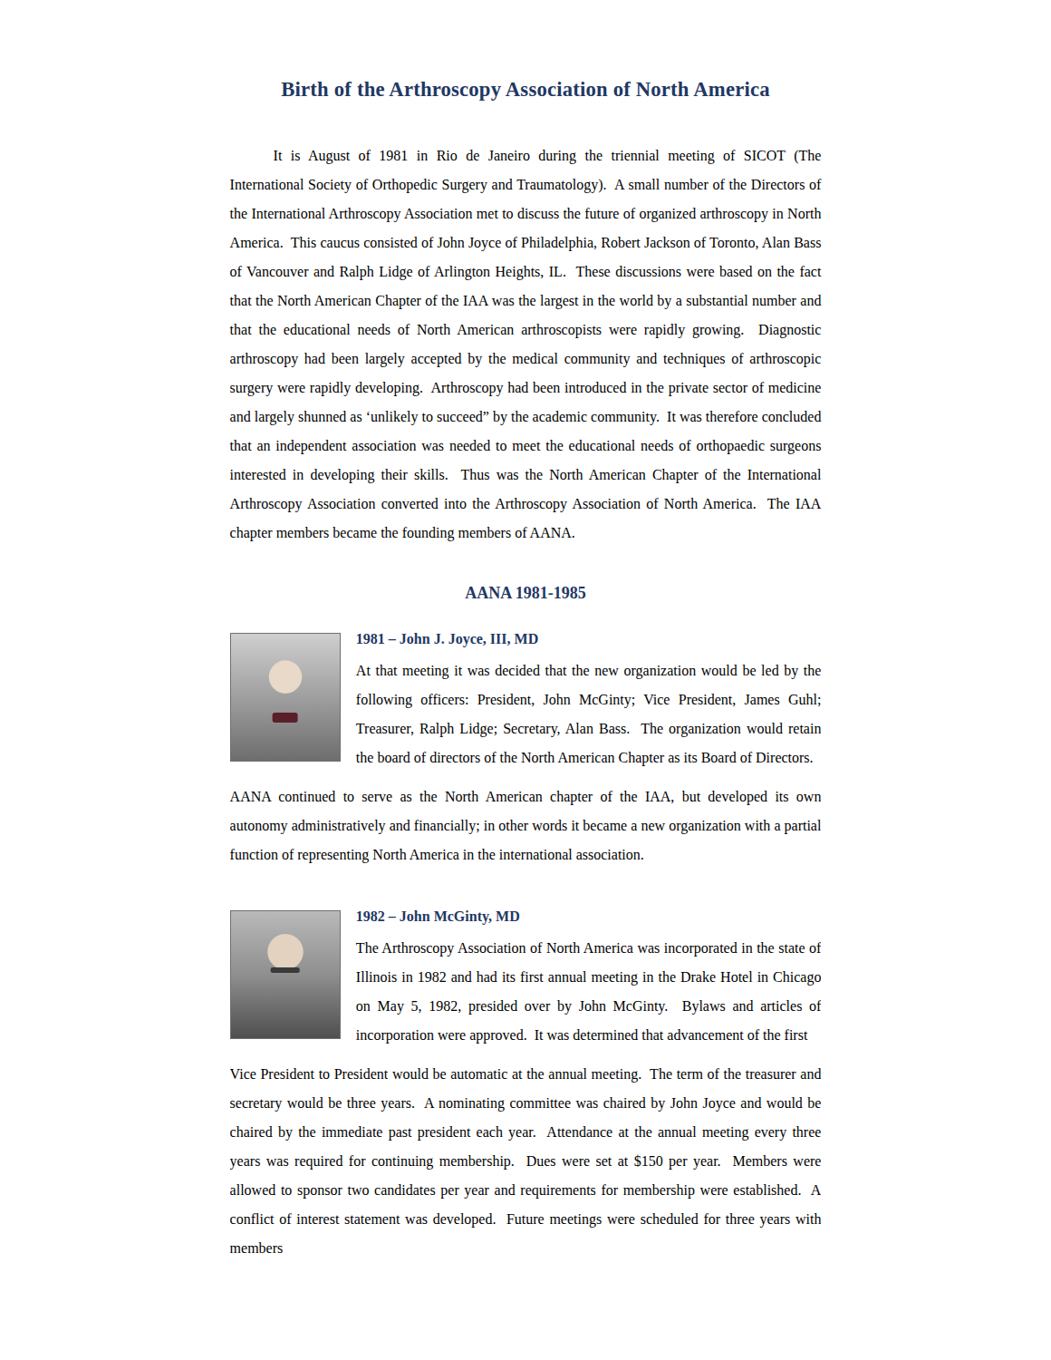Birth of the Arthroscopy Association of North America
It is August of 1981 in Rio de Janeiro during the triennial meeting of SICOT (The International Society of Orthopedic Surgery and Traumatology). A small number of the Directors of the International Arthroscopy Association met to discuss the future of organized arthroscopy in North America. This caucus consisted of John Joyce of Philadelphia, Robert Jackson of Toronto, Alan Bass of Vancouver and Ralph Lidge of Arlington Heights, IL. These discussions were based on the fact that the North American Chapter of the IAA was the largest in the world by a substantial number and that the educational needs of North American arthroscopists were rapidly growing. Diagnostic arthroscopy had been largely accepted by the medical community and techniques of arthroscopic surgery were rapidly developing. Arthroscopy had been introduced in the private sector of medicine and largely shunned as ‘unlikely to succeed” by the academic community. It was therefore concluded that an independent association was needed to meet the educational needs of orthopaedic surgeons interested in developing their skills. Thus was the North American Chapter of the International Arthroscopy Association converted into the Arthroscopy Association of North America. The IAA chapter members became the founding members of AANA.
AANA 1981-1985
1981 – John J. Joyce, III, MD
At that meeting it was decided that the new organization would be led by the following officers: President, John McGinty; Vice President, James Guhl; Treasurer, Ralph Lidge; Secretary, Alan Bass. The organization would retain the board of directors of the North American Chapter as its Board of Directors.
AANA continued to serve as the North American chapter of the IAA, but developed its own autonomy administratively and financially; in other words it became a new organization with a partial function of representing North America in the international association.
1982 – John McGinty, MD
The Arthroscopy Association of North America was incorporated in the state of Illinois in 1982 and had its first annual meeting in the Drake Hotel in Chicago on May 5, 1982, presided over by John McGinty. Bylaws and articles of incorporation were approved. It was determined that advancement of the first
Vice President to President would be automatic at the annual meeting. The term of the treasurer and secretary would be three years. A nominating committee was chaired by John Joyce and would be chaired by the immediate past president each year. Attendance at the annual meeting every three years was required for continuing membership. Dues were set at $150 per year. Members were allowed to sponsor two candidates per year and requirements for membership were established. A conflict of interest statement was developed. Future meetings were scheduled for three years with members